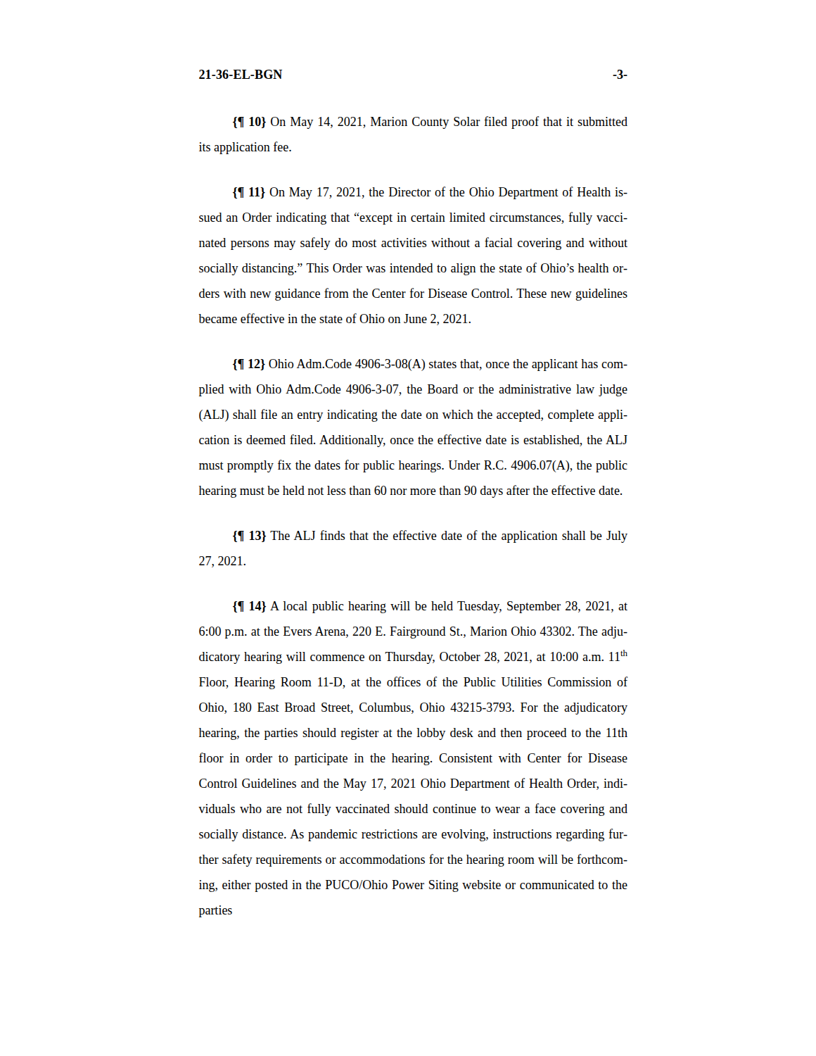21-36-EL-BGN -3-
{¶ 10} On May 14, 2021, Marion County Solar filed proof that it submitted its application fee.
{¶ 11} On May 17, 2021, the Director of the Ohio Department of Health issued an Order indicating that “except in certain limited circumstances, fully vaccinated persons may safely do most activities without a facial covering and without socially distancing.” This Order was intended to align the state of Ohio’s health orders with new guidance from the Center for Disease Control. These new guidelines became effective in the state of Ohio on June 2, 2021.
{¶ 12} Ohio Adm.Code 4906-3-08(A) states that, once the applicant has complied with Ohio Adm.Code 4906-3-07, the Board or the administrative law judge (ALJ) shall file an entry indicating the date on which the accepted, complete application is deemed filed. Additionally, once the effective date is established, the ALJ must promptly fix the dates for public hearings. Under R.C. 4906.07(A), the public hearing must be held not less than 60 nor more than 90 days after the effective date.
{¶ 13} The ALJ finds that the effective date of the application shall be July 27, 2021.
{¶ 14} A local public hearing will be held Tuesday, September 28, 2021, at 6:00 p.m. at the Evers Arena, 220 E. Fairground St., Marion Ohio 43302. The adjudicatory hearing will commence on Thursday, October 28, 2021, at 10:00 a.m. 11th Floor, Hearing Room 11-D, at the offices of the Public Utilities Commission of Ohio, 180 East Broad Street, Columbus, Ohio 43215-3793. For the adjudicatory hearing, the parties should register at the lobby desk and then proceed to the 11th floor in order to participate in the hearing. Consistent with Center for Disease Control Guidelines and the May 17, 2021 Ohio Department of Health Order, individuals who are not fully vaccinated should continue to wear a face covering and socially distance. As pandemic restrictions are evolving, instructions regarding further safety requirements or accommodations for the hearing room will be forthcoming, either posted in the PUCO/Ohio Power Siting website or communicated to the parties